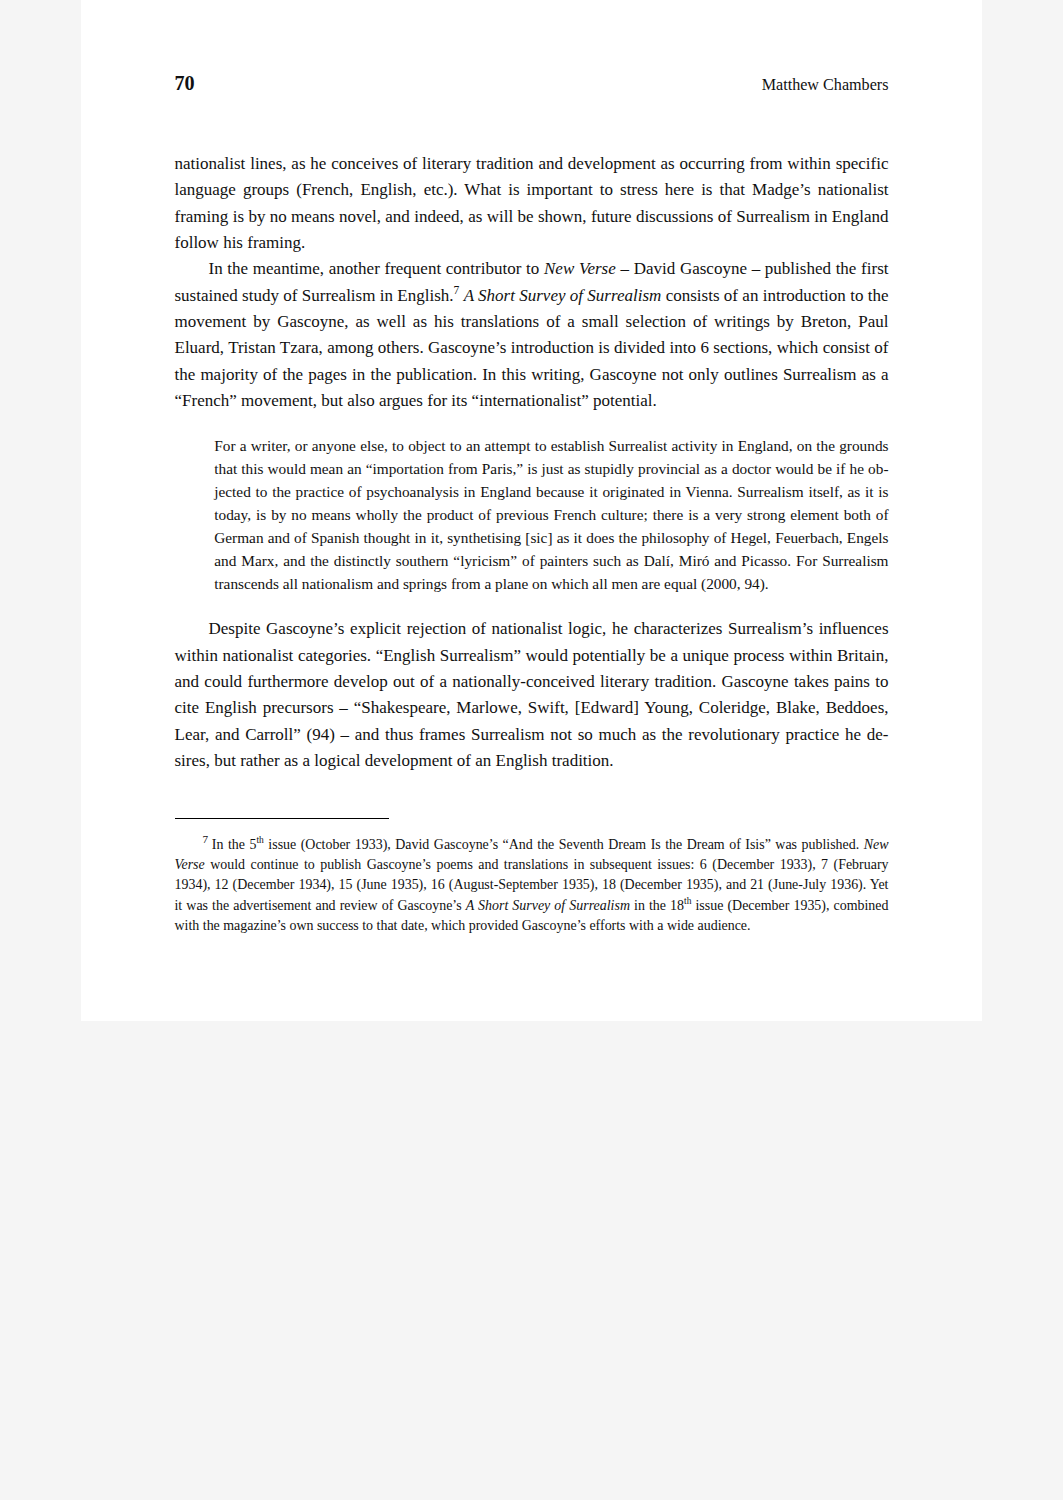70 Matthew Chambers
nationalist lines, as he conceives of literary tradition and development as occurring from within specific language groups (French, English, etc.). What is important to stress here is that Madge’s nationalist framing is by no means novel, and indeed, as will be shown, future discussions of Surrealism in England follow his framing.
In the meantime, another frequent contributor to New Verse – David Gascoyne – published the first sustained study of Surrealism in English.7 A Short Survey of Surrealism consists of an introduction to the movement by Gascoyne, as well as his translations of a small selection of writings by Breton, Paul Eluard, Tristan Tzara, among others. Gascoyne’s introduction is divided into 6 sections, which consist of the majority of the pages in the publication. In this writing, Gascoyne not only outlines Surrealism as a “French” movement, but also argues for its “internationalist” potential.
For a writer, or anyone else, to object to an attempt to establish Surrealist activity in England, on the grounds that this would mean an “importation from Paris,” is just as stupidly provincial as a doctor would be if he objected to the practice of psychoanalysis in England because it originated in Vienna. Surrealism itself, as it is today, is by no means wholly the product of previous French culture; there is a very strong element both of German and of Spanish thought in it, synthetising [sic] as it does the philosophy of Hegel, Feuerbach, Engels and Marx, and the distinctly southern “lyricism” of painters such as Dalí, Miró and Picasso. For Surrealism transcends all nationalism and springs from a plane on which all men are equal (2000, 94).
Despite Gascoyne’s explicit rejection of nationalist logic, he characterizes Surrealism’s influences within nationalist categories. “English Surrealism” would potentially be a unique process within Britain, and could furthermore develop out of a nationally-conceived literary tradition. Gascoyne takes pains to cite English precursors – “Shakespeare, Marlowe, Swift, [Edward] Young, Coleridge, Blake, Beddoes, Lear, and Carroll” (94) – and thus frames Surrealism not so much as the revolutionary practice he desires, but rather as a logical development of an English tradition.
7 In the 5th issue (October 1933), David Gascoyne’s “And the Seventh Dream Is the Dream of Isis” was published. New Verse would continue to publish Gascoyne’s poems and translations in subsequent issues: 6 (December 1933), 7 (February 1934), 12 (December 1934), 15 (June 1935), 16 (August-September 1935), 18 (December 1935), and 21 (June-July 1936). Yet it was the advertisement and review of Gascoyne’s A Short Survey of Surrealism in the 18th issue (December 1935), combined with the magazine’s own success to that date, which provided Gascoyne’s efforts with a wide audience.